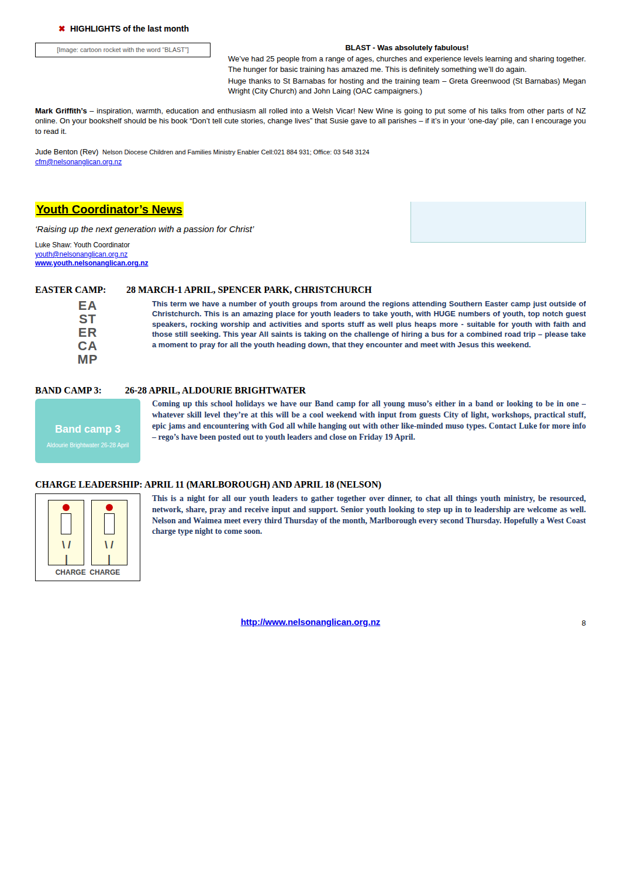✖HIGHLIGHTS of the last month
[Image: cartoon rocket with the word “BLAST”]
BLAST - Was absolutely fabulous!
We’ve had 25 people from a range of ages, churches and experience levels learning and sharing together. The hunger for basic training has amazed me. This is definitely something we’ll do again.
Huge thanks to St Barnabas for hosting and the training team – Greta Greenwood (St Barnabas) Megan Wright (City Church) and John Laing (OAC campaigners.)
Mark Griffith’s – inspiration, warmth, education and enthusiasm all rolled into a Welsh Vicar! New Wine is going to put some of his talks from other parts of NZ online. On your bookshelf should be his book “Don’t tell cute stories, change lives” that Susie gave to all parishes – if it’s in your ‘one-day’ pile, can I encourage you to read it.
Jude Benton (Rev) Nelson Diocese Children and Families Ministry Enabler Cell:021 884 931; Office: 03 548 3124
cfm@nelsonanglican.org.nz
[Image: The Anglican Diocese of Nelson Youth Unit logo]
Youth Coordinator’s News
‘Raising up the next generation with a passion for Christ’
Luke Shaw: Youth Coordinator
youth@nelsonanglican.org.nz
www.youth.nelsonanglican.org.nz
EASTER CAMP: 28 MARCH-1 APRIL, SPENCER PARK, CHRISTCHURCH
EA
ST
ER
CA
MP
This term we have a number of youth groups from around the regions attending Southern Easter camp just outside of Christchurch. This is an amazing place for youth leaders to take youth, with HUGE numbers of youth, top notch guest speakers, rocking worship and activities and sports stuff as well plus heaps more - suitable for youth with faith and those still seeking. This year All saints is taking on the challenge of hiring a bus for a combined road trip – please take a moment to pray for all the youth heading down, that they encounter and meet with Jesus this weekend.
BAND CAMP 3: 26-28 APRIL, ALDOURIE BRIGHTWATER
Band camp 3
Aldourie Brightwater 26-28 April
Coming up this school holidays we have our Band camp for all young muso’s either in a band or looking to be in one – whatever skill level they’re at this will be a cool weekend with input from guests City of light, workshops, practical stuff, epic jams and encountering with God all while hanging out with other like-minded muso types. Contact Luke for more info – rego’s have been posted out to youth leaders and close on Friday 19 April.
CHARGE LEADERSHIP: APRIL 11 (MARLBOROUGH) AND APRIL 18 (NELSON)
\ /
|
\ /
|
CHARGE CHARGE
This is a night for all our youth leaders to gather together over dinner, to chat all things youth ministry, be resourced, network, share, pray and receive input and support. Senior youth looking to step up in to leadership are welcome as well. Nelson and Waimea meet every third Thursday of the month, Marlborough every second Thursday. Hopefully a West Coast charge type night to come soon.
http://www.nelsonanglican.org.nz 8